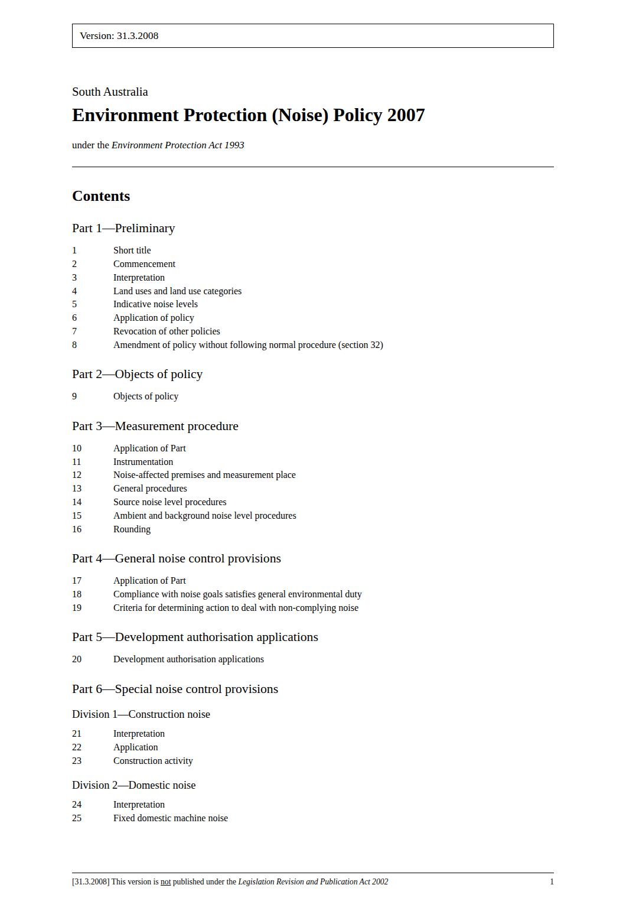Version: 31.3.2008
South Australia
Environment Protection (Noise) Policy 2007
under the Environment Protection Act 1993
Contents
Part 1—Preliminary
| 1 | Short title |
| 2 | Commencement |
| 3 | Interpretation |
| 4 | Land uses and land use categories |
| 5 | Indicative noise levels |
| 6 | Application of policy |
| 7 | Revocation of other policies |
| 8 | Amendment of policy without following normal procedure (section 32) |
Part 2—Objects of policy
| 9 | Objects of policy |
Part 3—Measurement procedure
| 10 | Application of Part |
| 11 | Instrumentation |
| 12 | Noise-affected premises and measurement place |
| 13 | General procedures |
| 14 | Source noise level procedures |
| 15 | Ambient and background noise level procedures |
| 16 | Rounding |
Part 4—General noise control provisions
| 17 | Application of Part |
| 18 | Compliance with noise goals satisfies general environmental duty |
| 19 | Criteria for determining action to deal with non-complying noise |
Part 5—Development authorisation applications
| 20 | Development authorisation applications |
Part 6—Special noise control provisions
Division 1—Construction noise
| 21 | Interpretation |
| 22 | Application |
| 23 | Construction activity |
Division 2—Domestic noise
| 24 | Interpretation |
| 25 | Fixed domestic machine noise |
[31.3.2008] This version is not published under the Legislation Revision and Publication Act 2002
1